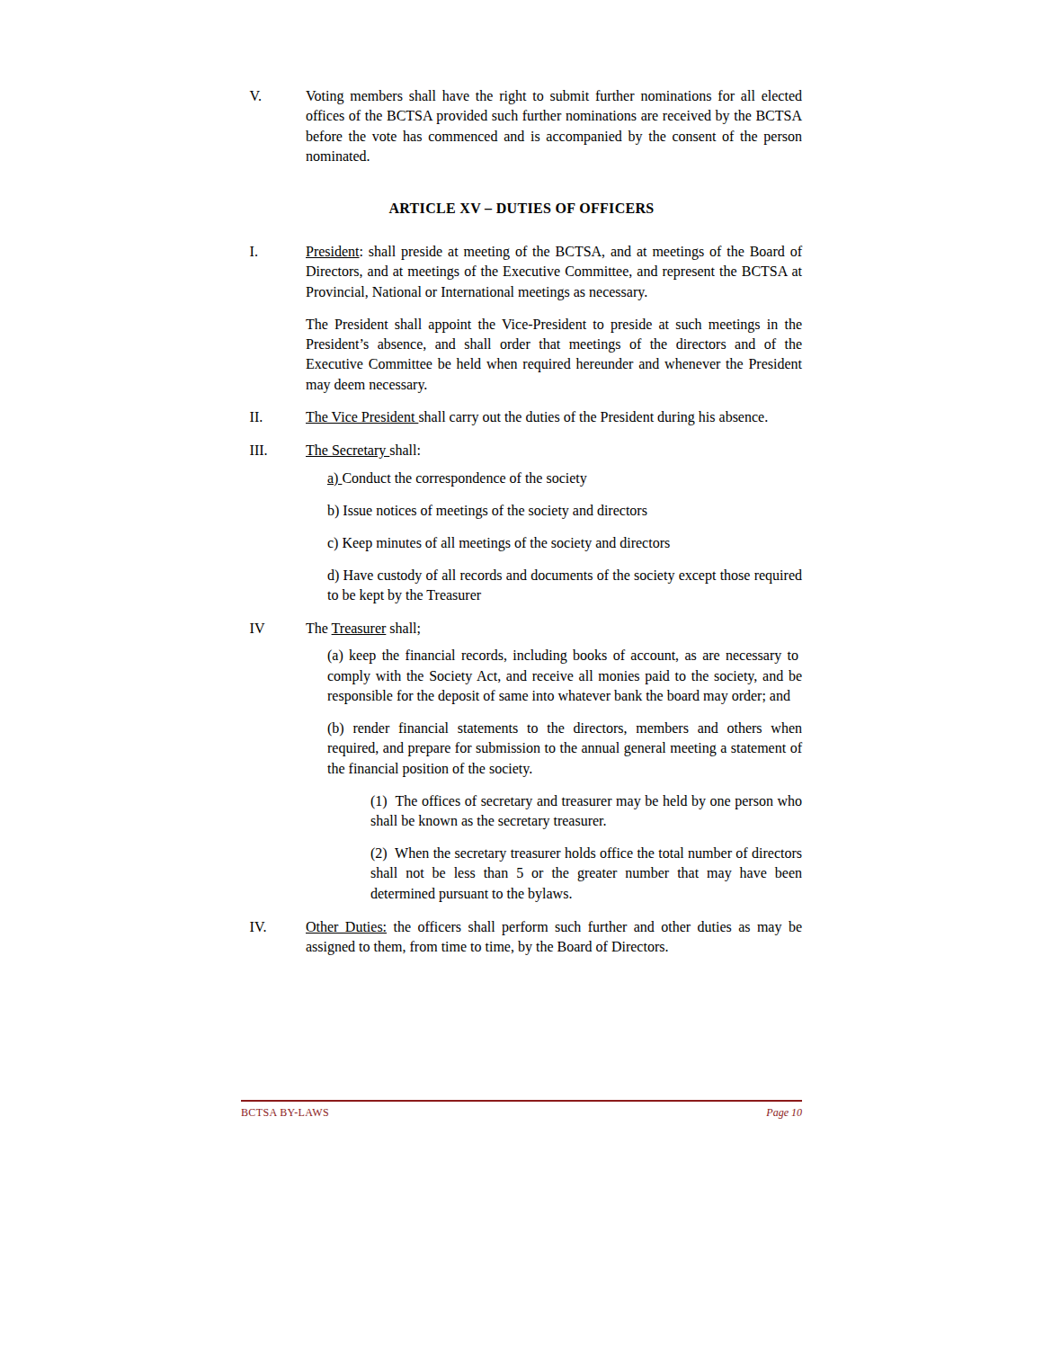V.
Voting members shall have the right to submit further nominations for all elected offices of the BCTSA provided such further nominations are received by the BCTSA before the vote has commenced and is accompanied by the consent of the person nominated.
ARTICLE XV – DUTIES OF OFFICERS
I.
President: shall preside at meeting of the BCTSA, and at meetings of the Board of Directors, and at meetings of the Executive Committee, and represent the BCTSA at Provincial, National or International meetings as necessary.
The President shall appoint the Vice-President to preside at such meetings in the President’s absence, and shall order that meetings of the directors and of the Executive Committee be held when required hereunder and whenever the President may deem necessary.
II.
The Vice President shall carry out the duties of the President during his absence.
III.
The Secretary shall:
a) Conduct the correspondence of the society
b) Issue notices of meetings of the society and directors
c) Keep minutes of all meetings of the society and directors
d) Have custody of all records and documents of the society except those required to be kept by the Treasurer
IV
The Treasurer shall;
(a) keep the financial records, including books of account, as are necessary to comply with the Society Act, and receive all monies paid to the society, and be responsible for the deposit of same into whatever bank the board may order; and
(b) render financial statements to the directors, members and others when required, and prepare for submission to the annual general meeting a statement of the financial position of the society.
(1) The offices of secretary and treasurer may be held by one person who shall be known as the secretary treasurer.
(2) When the secretary treasurer holds office the total number of directors shall not be less than 5 or the greater number that may have been determined pursuant to the bylaws.
IV.
Other Duties: the officers shall perform such further and other duties as may be assigned to them, from time to time, by the Board of Directors.
BCTSA BY-LAWS
Page 10